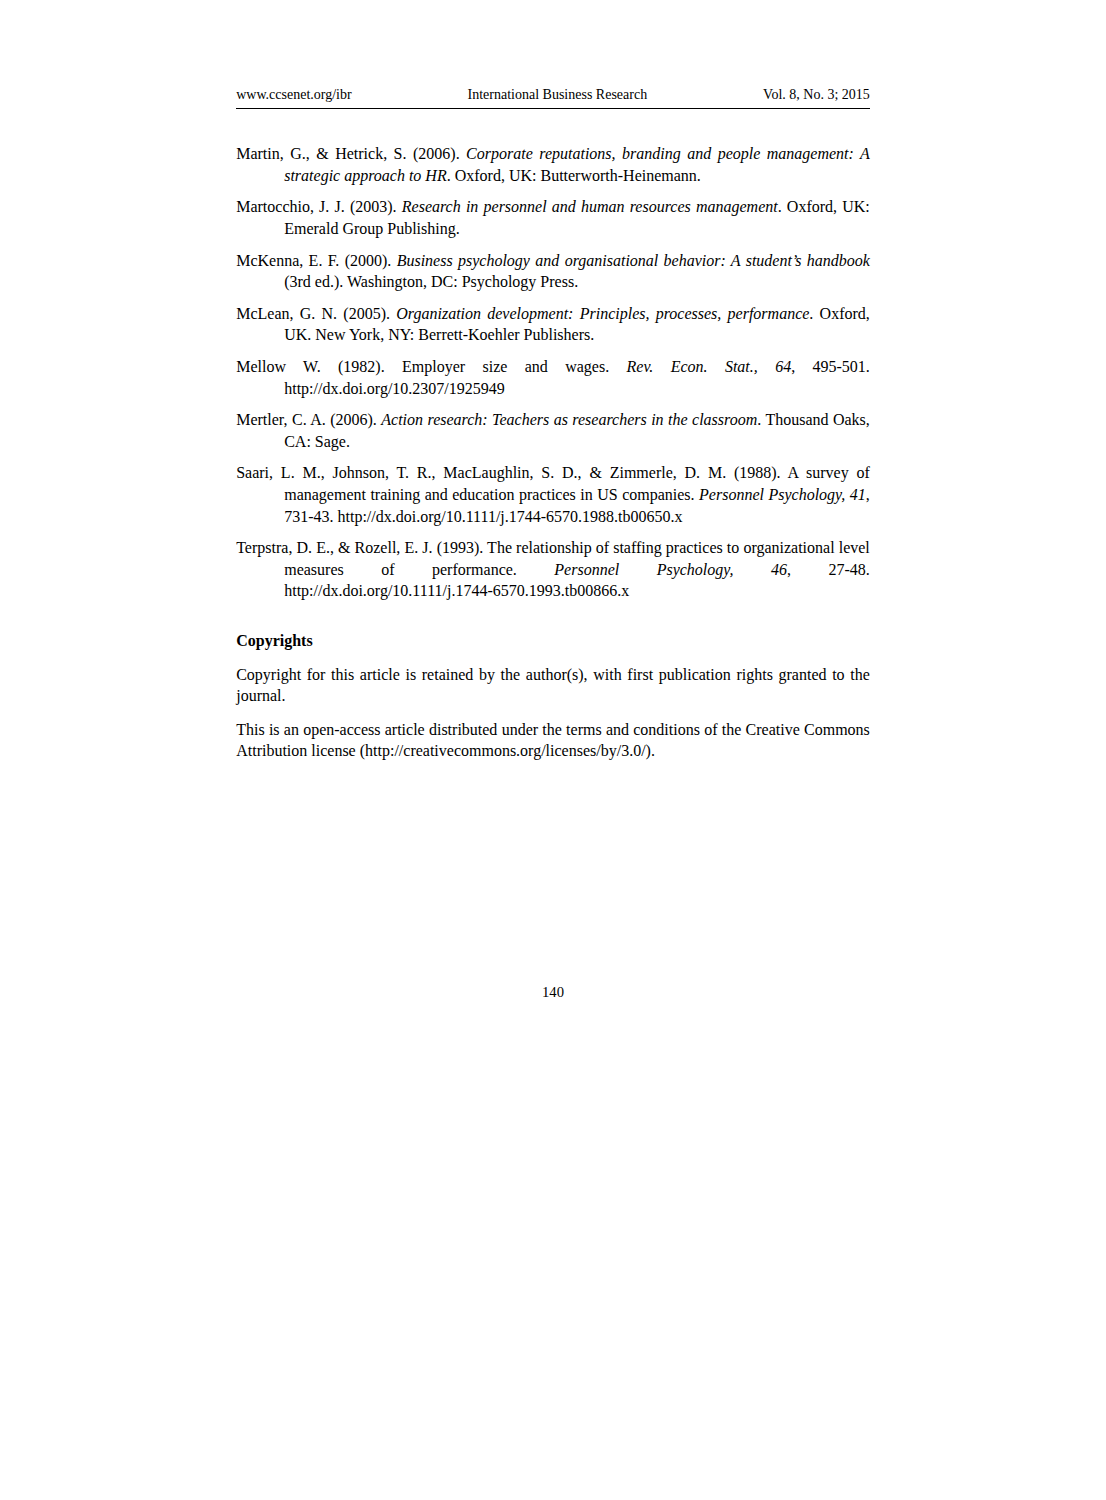www.ccsenet.org/ibr International Business Research Vol. 8, No. 3; 2015
Martin, G., & Hetrick, S. (2006). Corporate reputations, branding and people management: A strategic approach to HR. Oxford, UK: Butterworth-Heinemann.
Martocchio, J. J. (2003). Research in personnel and human resources management. Oxford, UK: Emerald Group Publishing.
McKenna, E. F. (2000). Business psychology and organisational behavior: A student’s handbook (3rd ed.). Washington, DC: Psychology Press.
McLean, G. N. (2005). Organization development: Principles, processes, performance. Oxford, UK. New York, NY: Berrett-Koehler Publishers.
Mellow W. (1982). Employer size and wages. Rev. Econ. Stat., 64, 495-501. http://dx.doi.org/10.2307/1925949
Mertler, C. A. (2006). Action research: Teachers as researchers in the classroom. Thousand Oaks, CA: Sage.
Saari, L. M., Johnson, T. R., MacLaughlin, S. D., & Zimmerle, D. M. (1988). A survey of management training and education practices in US companies. Personnel Psychology, 41, 731-43. http://dx.doi.org/10.1111/j.1744-6570.1988.tb00650.x
Terpstra, D. E., & Rozell, E. J. (1993). The relationship of staffing practices to organizational level measures of performance. Personnel Psychology, 46, 27-48. http://dx.doi.org/10.1111/j.1744-6570.1993.tb00866.x
Copyrights
Copyright for this article is retained by the author(s), with first publication rights granted to the journal.
This is an open-access article distributed under the terms and conditions of the Creative Commons Attribution license (http://creativecommons.org/licenses/by/3.0/).
140